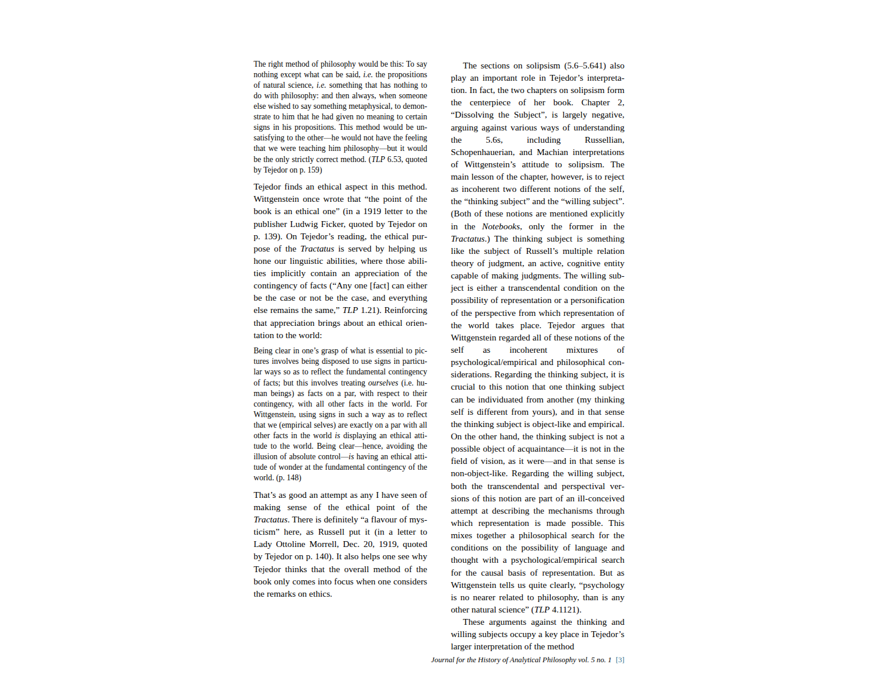The right method of philosophy would be this: To say nothing except what can be said, i.e. the propositions of natural science, i.e. something that has nothing to do with philosophy: and then always, when someone else wished to say something metaphysical, to demonstrate to him that he had given no meaning to certain signs in his propositions. This method would be unsatisfying to the other—he would not have the feeling that we were teaching him philosophy—but it would be the only strictly correct method. (TLP 6.53, quoted by Tejedor on p. 159)
Tejedor finds an ethical aspect in this method. Wittgenstein once wrote that “the point of the book is an ethical one” (in a 1919 letter to the publisher Ludwig Ficker, quoted by Tejedor on p. 139). On Tejedor’s reading, the ethical purpose of the Tractatus is served by helping us hone our linguistic abilities, where those abilities implicitly contain an appreciation of the contingency of facts (“Any one [fact] can either be the case or not be the case, and everything else remains the same,” TLP 1.21). Reinforcing that appreciation brings about an ethical orientation to the world:
Being clear in one’s grasp of what is essential to pictures involves being disposed to use signs in particular ways so as to reflect the fundamental contingency of facts; but this involves treating ourselves (i.e. human beings) as facts on a par, with respect to their contingency, with all other facts in the world. For Wittgenstein, using signs in such a way as to reflect that we (empirical selves) are exactly on a par with all other facts in the world is displaying an ethical attitude to the world. Being clear—hence, avoiding the illusion of absolute control—is having an ethical attitude of wonder at the fundamental contingency of the world. (p. 148)
That’s as good an attempt as any I have seen of making sense of the ethical point of the Tractatus. There is definitely “a flavour of mysticism” here, as Russell put it (in a letter to Lady Ottoline Morrell, Dec. 20, 1919, quoted by Tejedor on p. 140). It also helps one see why Tejedor thinks that the overall method of the book only comes into focus when one considers the remarks on ethics.
The sections on solipsism (5.6–5.641) also play an important role in Tejedor’s interpretation. In fact, the two chapters on solipsism form the centerpiece of her book. Chapter 2, “Dissolving the Subject”, is largely negative, arguing against various ways of understanding the 5.6s, including Russellian, Schopenhauerian, and Machian interpretations of Wittgenstein’s attitude to solipsism. The main lesson of the chapter, however, is to reject as incoherent two different notions of the self, the “thinking subject” and the “willing subject”. (Both of these notions are mentioned explicitly in the Notebooks, only the former in the Tractatus.) The thinking subject is something like the subject of Russell’s multiple relation theory of judgment, an active, cognitive entity capable of making judgments. The willing subject is either a transcendental condition on the possibility of representation or a personification of the perspective from which representation of the world takes place. Tejedor argues that Wittgenstein regarded all of these notions of the self as incoherent mixtures of psychological/empirical and philosophical considerations. Regarding the thinking subject, it is crucial to this notion that one thinking subject can be individuated from another (my thinking self is different from yours), and in that sense the thinking subject is object-like and empirical. On the other hand, the thinking subject is not a possible object of acquaintance—it is not in the field of vision, as it were—and in that sense is non-object-like. Regarding the willing subject, both the transcendental and perspectival versions of this notion are part of an ill-conceived attempt at describing the mechanisms through which representation is made possible. This mixes together a philosophical search for the conditions on the possibility of language and thought with a psychological/empirical search for the causal basis of representation. But as Wittgenstein tells us quite clearly, “psychology is no nearer related to philosophy, than is any other natural science” (TLP 4.1121).
These arguments against the thinking and willing subjects occupy a key place in Tejedor’s larger interpretation of the method
Journal for the History of Analytical Philosophy vol. 5 no. 1[3]